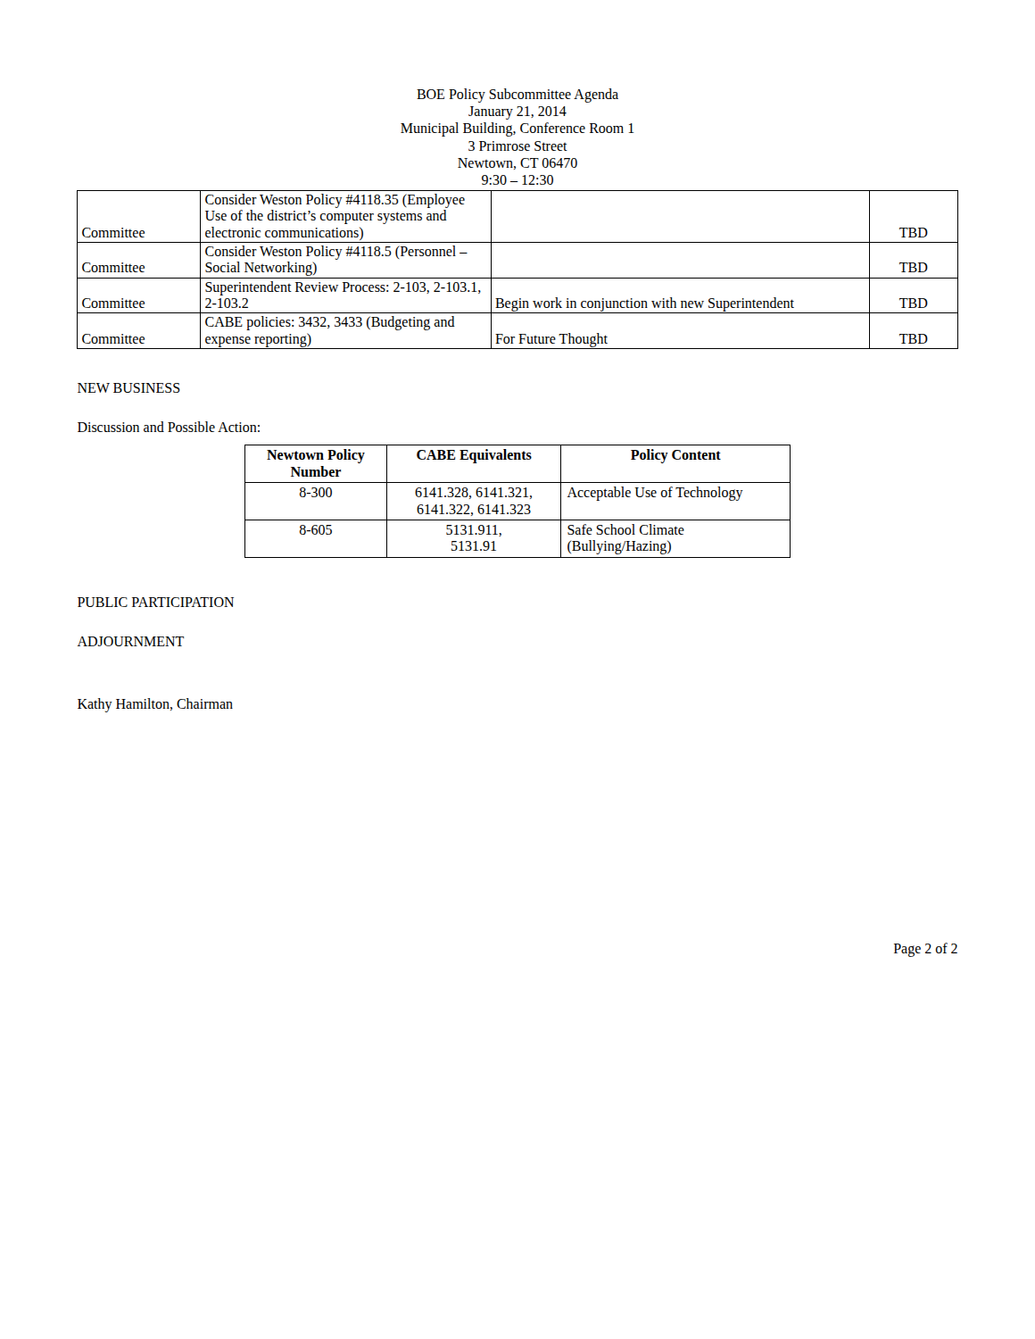BOE Policy Subcommittee Agenda
January 21, 2014
Municipal Building, Conference Room 1
3 Primrose Street
Newtown, CT 06470
9:30 – 12:30
| Committee | Consider Weston Policy #4118.35 (Employee Use of the district’s computer systems and electronic communications) | | TBD |
| Committee | Consider Weston Policy #4118.5 (Personnel – Social Networking) | | TBD |
| Committee | Superintendent Review Process: 2-103, 2-103.1, 2-103.2 | Begin work in conjunction with new Superintendent | TBD |
| Committee | CABE policies: 3432, 3433 (Budgeting and expense reporting) | For Future Thought | TBD |
NEW BUSINESS
Discussion and Possible Action:
| Newtown Policy Number | CABE Equivalents | Policy Content |
| --- | --- | --- |
| 8-300 | 6141.328, 6141.321, 6141.322, 6141.323 | Acceptable Use of Technology |
| 8-605 | 5131.911, 5131.91 | Safe School Climate (Bullying/Hazing) |
PUBLIC PARTICIPATION
ADJOURNMENT
Kathy Hamilton, Chairman
Page 2 of 2